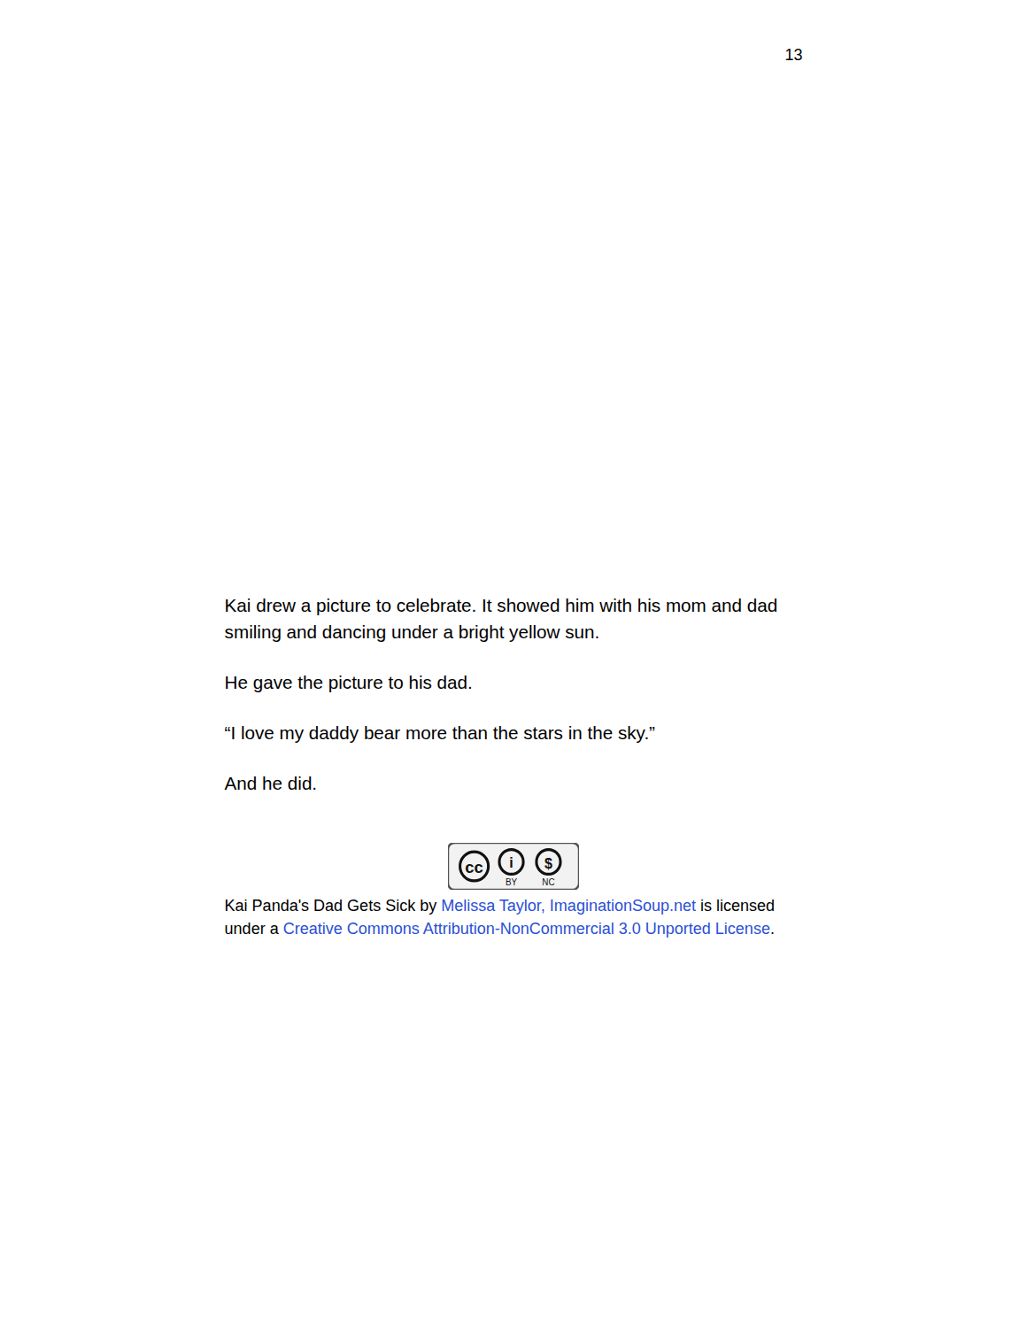13
Kai drew a picture to celebrate. It showed him with his mom and dad smiling and dancing under a bright yellow sun.
He gave the picture to his dad.
“I love my daddy bear more than the stars in the sky.”
And he did.
Kai Panda's Dad Gets Sick by Melissa Taylor, ImaginationSoup.net is licensed under a Creative Commons Attribution-NonCommercial 3.0 Unported License.